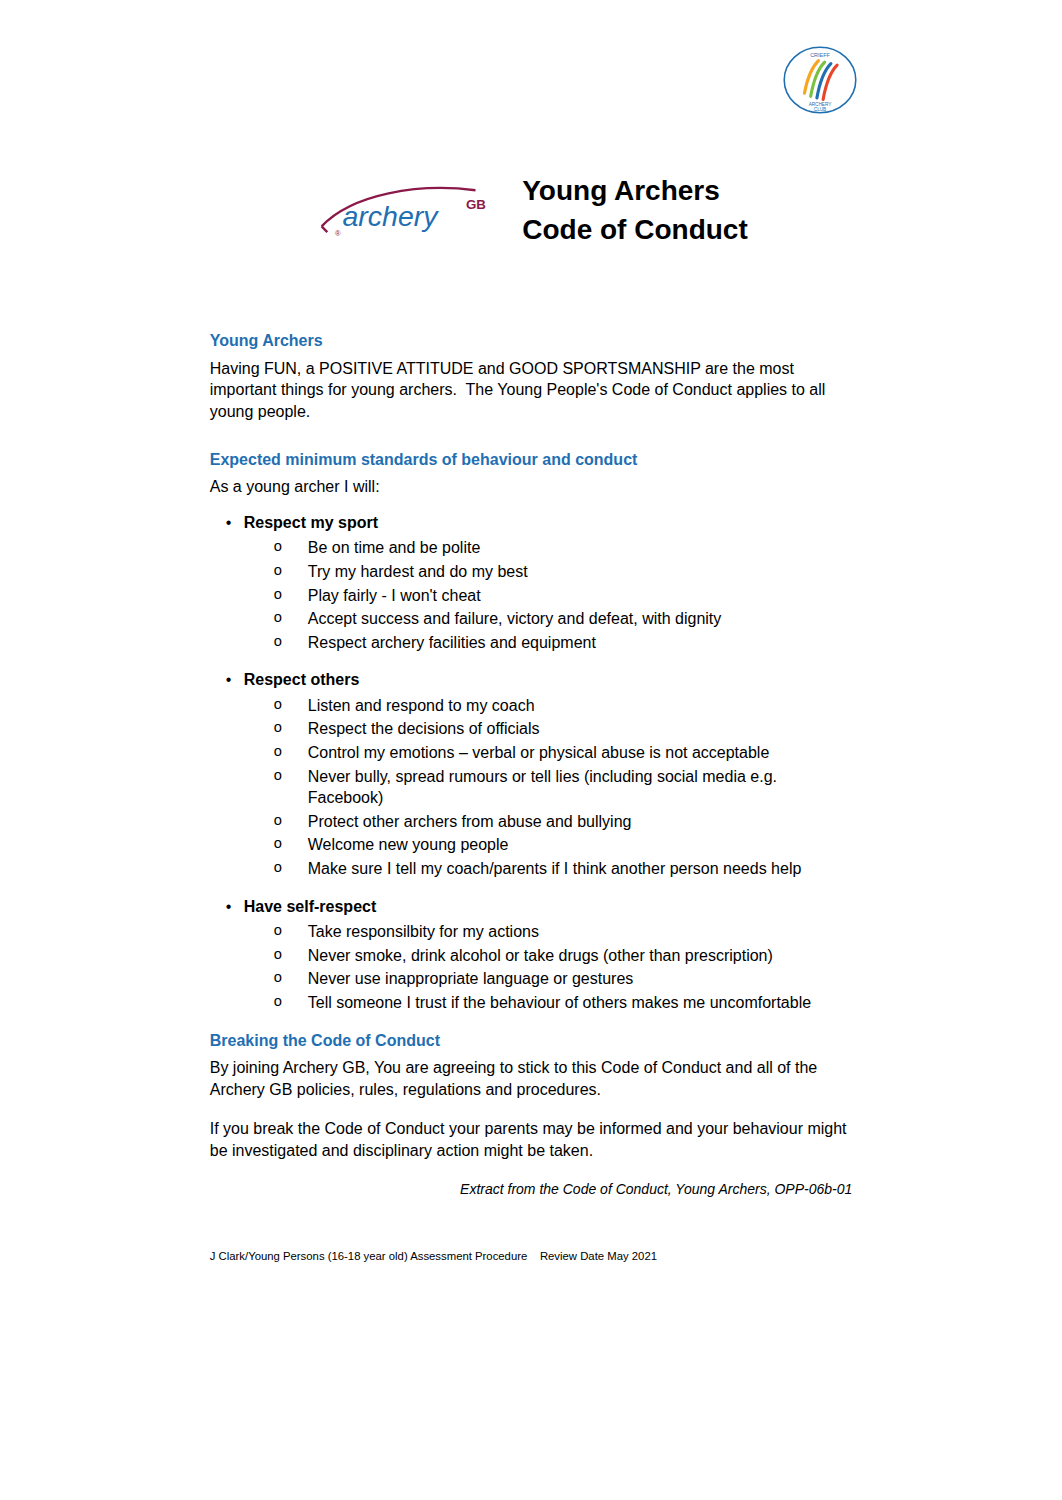CRIEFF ARCHERY CLUB
archery GB ®
Young Archers
Code of Conduct
Young Archers
Having FUN, a POSITIVE ATTITUDE and GOOD SPORTSMANSHIP are the most important things for young archers. The Young People's Code of Conduct applies to all young people.
Expected minimum standards of behaviour and conduct
As a young archer I will:
Respect my sport
Be on time and be polite
Try my hardest and do my best
Play fairly - I won't cheat
Accept success and failure, victory and defeat, with dignity
Respect archery facilities and equipment
Respect others
Listen and respond to my coach
Respect the decisions of officials
Control my emotions – verbal or physical abuse is not acceptable
Never bully, spread rumours or tell lies (including social media e.g. Facebook)
Protect other archers from abuse and bullying
Welcome new young people
Make sure I tell my coach/parents if I think another person needs help
Have self-respect
Take responsilbity for my actions
Never smoke, drink alcohol or take drugs (other than prescription)
Never use inappropriate language or gestures
Tell someone I trust if the behaviour of others makes me uncomfortable
Breaking the Code of Conduct
By joining Archery GB, You are agreeing to stick to this Code of Conduct and all of the Archery GB policies, rules, regulations and procedures.
If you break the Code of Conduct your parents may be informed and your behaviour might be investigated and disciplinary action might be taken.
Extract from the Code of Conduct, Young Archers, OPP-06b-01
J Clark/Young Persons (16-18 year old) Assessment Procedure Review Date May 2021